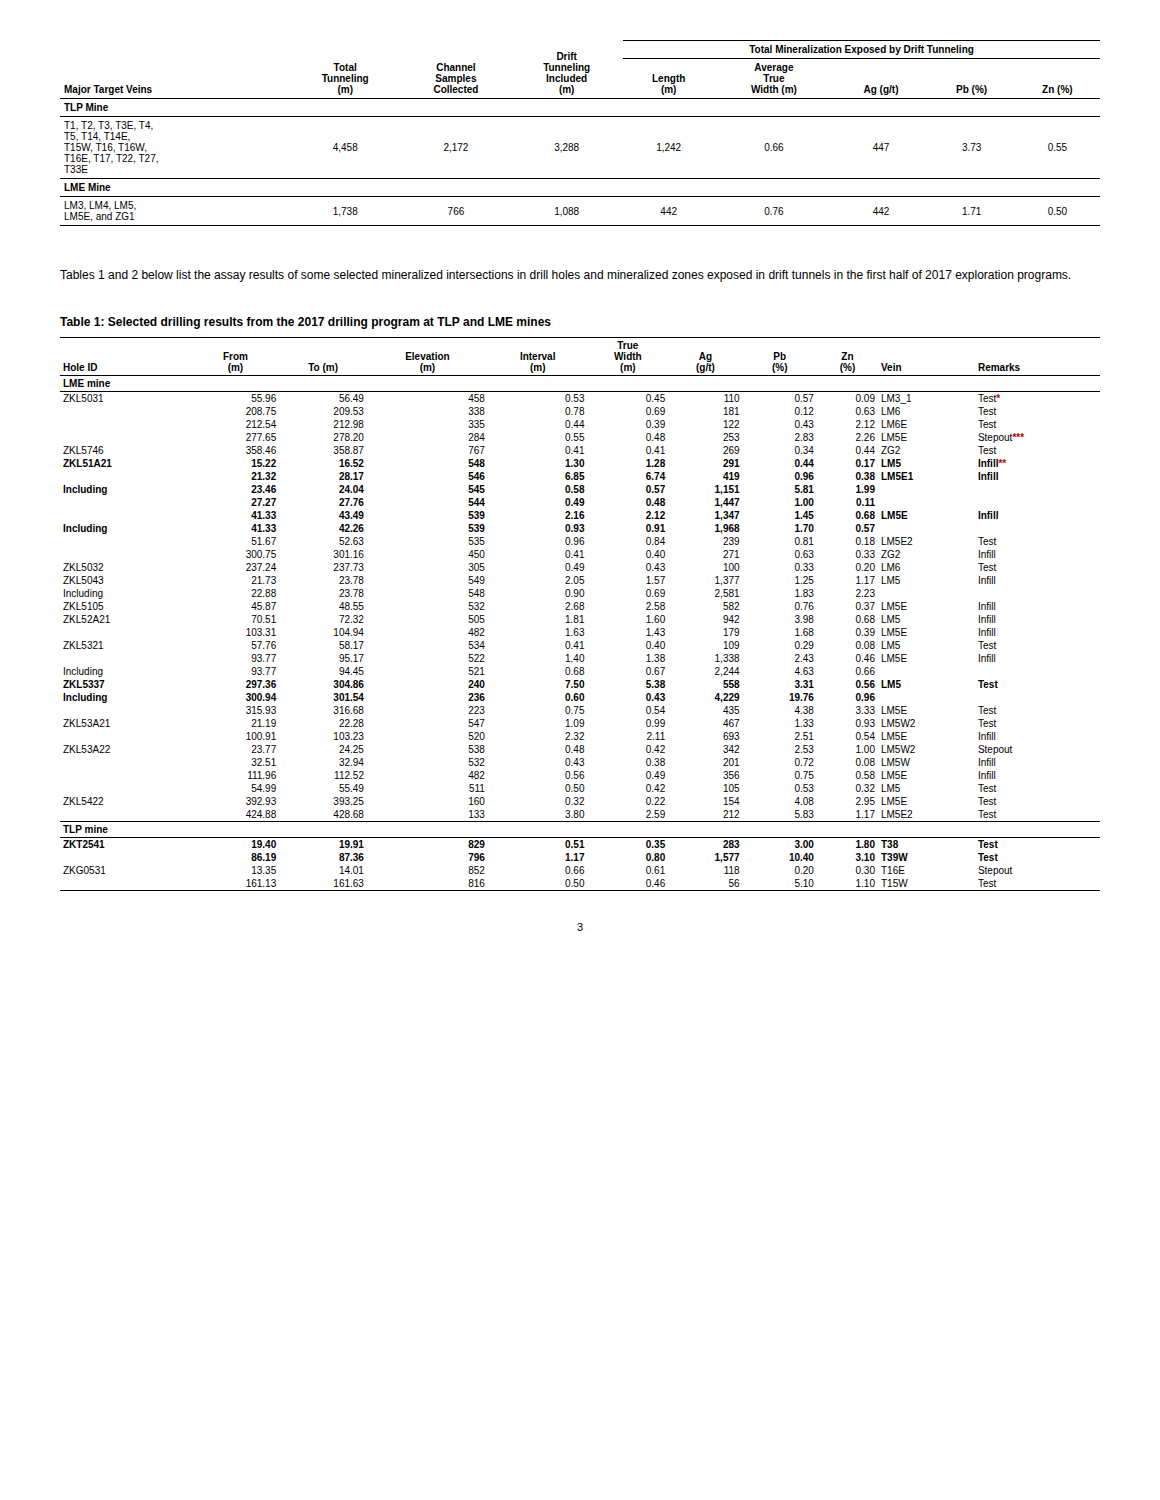| Major Target Veins | Total Tunneling (m) | Channel Samples Collected | Drift Tunneling Included (m) | Total Mineralization Exposed by Drift Tunneling |
| --- | --- | --- | --- | --- |
| Length (m) | Average True Width (m) | Ag (g/t) | Pb (%) | Zn (%) |
| TLP Mine |
| T1, T2, T3, T3E, T4, T5, T14, T14E, T15W, T16, T16W, T16E, T17, T22, T27, T33E | 4,458 | 2,172 | 3,288 | 1,242 | 0.66 | 447 | 3.73 | 0.55 |
| LME Mine |
| LM3, LM4, LM5, LM5E, and ZG1 | 1,738 | 766 | 1,088 | 442 | 0.76 | 442 | 1.71 | 0.50 |
Tables 1 and 2 below list the assay results of some selected mineralized intersections in drill holes and mineralized zones exposed in drift tunnels in the first half of 2017 exploration programs.
Table 1: Selected drilling results from the 2017 drilling program at TLP and LME mines
| Hole ID | From (m) | To (m) | Elevation (m) | Interval (m) | True Width (m) | Ag (g/t) | Pb (%) | Zn (%) | Vein | Remarks |
| --- | --- | --- | --- | --- | --- | --- | --- | --- | --- | --- |
| LME mine |
| ZKL5031 | 55.96 | 56.49 | 458 | 0.53 | 0.45 | 110 | 0.57 | 0.09 | LM3_1 | Test * |
| | 208.75 | 209.53 | 338 | 0.78 | 0.69 | 181 | 0.12 | 0.63 | LM6 | Test |
| | 212.54 | 212.98 | 335 | 0.44 | 0.39 | 122 | 0.43 | 2.12 | LM6E | Test |
| | 277.65 | 278.20 | 284 | 0.55 | 0.48 | 253 | 2.83 | 2.26 | LM5E | Stepout *** |
| ZKL5746 | 358.46 | 358.87 | 767 | 0.41 | 0.41 | 269 | 0.34 | 0.44 | ZG2 | Test |
| ZKL51A21 | 15.22 | 16.52 | 548 | 1.30 | 1.28 | 291 | 0.44 | 0.17 | LM5 | Infill ** |
| | 21.32 | 28.17 | 546 | 6.85 | 6.74 | 419 | 0.96 | 0.38 | LM5E1 | Infill |
| Including | 23.46 | 24.04 | 545 | 0.58 | 0.57 | 1,151 | 5.81 | 1.99 | | |
| | 27.27 | 27.76 | 544 | 0.49 | 0.48 | 1,447 | 1.00 | 0.11 | | |
| | 41.33 | 43.49 | 539 | 2.16 | 2.12 | 1,347 | 1.45 | 0.68 | LM5E | Infill |
| Including | 41.33 | 42.26 | 539 | 0.93 | 0.91 | 1,968 | 1.70 | 0.57 | | |
| | 51.67 | 52.63 | 535 | 0.96 | 0.84 | 239 | 0.81 | 0.18 | LM5E2 | Test |
| | 300.75 | 301.16 | 450 | 0.41 | 0.40 | 271 | 0.63 | 0.33 | ZG2 | Infill |
| ZKL5032 | 237.24 | 237.73 | 305 | 0.49 | 0.43 | 100 | 0.33 | 0.20 | LM6 | Test |
| ZKL5043 | 21.73 | 23.78 | 549 | 2.05 | 1.57 | 1,377 | 1.25 | 1.17 | LM5 | Infill |
| Including | 22.88 | 23.78 | 548 | 0.90 | 0.69 | 2,581 | 1.83 | 2.23 | | |
| ZKL5105 | 45.87 | 48.55 | 532 | 2.68 | 2.58 | 582 | 0.76 | 0.37 | LM5E | Infill |
| ZKL52A21 | 70.51 | 72.32 | 505 | 1.81 | 1.60 | 942 | 3.98 | 0.68 | LM5 | Infill |
| | 103.31 | 104.94 | 482 | 1.63 | 1.43 | 179 | 1.68 | 0.39 | LM5E | Infill |
| ZKL5321 | 57.76 | 58.17 | 534 | 0.41 | 0.40 | 109 | 0.29 | 0.08 | LM5 | Test |
| | 93.77 | 95.17 | 522 | 1.40 | 1.38 | 1,338 | 2.43 | 0.46 | LM5E | Infill |
| Including | 93.77 | 94.45 | 521 | 0.68 | 0.67 | 2,244 | 4.63 | 0.66 | | |
| ZKL5337 | 297.36 | 304.86 | 240 | 7.50 | 5.38 | 558 | 3.31 | 0.56 | LM5 | Test |
| Including | 300.94 | 301.54 | 236 | 0.60 | 0.43 | 4,229 | 19.76 | 0.96 | | |
| | 315.93 | 316.68 | 223 | 0.75 | 0.54 | 435 | 4.38 | 3.33 | LM5E | Test |
| ZKL53A21 | 21.19 | 22.28 | 547 | 1.09 | 0.99 | 467 | 1.33 | 0.93 | LM5W2 | Test |
| | 100.91 | 103.23 | 520 | 2.32 | 2.11 | 693 | 2.51 | 0.54 | LM5E | Infill |
| ZKL53A22 | 23.77 | 24.25 | 538 | 0.48 | 0.42 | 342 | 2.53 | 1.00 | LM5W2 | Stepout |
| | 32.51 | 32.94 | 532 | 0.43 | 0.38 | 201 | 0.72 | 0.08 | LM5W | Infill |
| | 111.96 | 112.52 | 482 | 0.56 | 0.49 | 356 | 0.75 | 0.58 | LM5E | Infill |
| | 54.99 | 55.49 | 511 | 0.50 | 0.42 | 105 | 0.53 | 0.32 | LM5 | Test |
| ZKL5422 | 392.93 | 393.25 | 160 | 0.32 | 0.22 | 154 | 4.08 | 2.95 | LM5E | Test |
| | 424.88 | 428.68 | 133 | 3.80 | 2.59 | 212 | 5.83 | 1.17 | LM5E2 | Test |
| TLP mine |
| ZKT2541 | 19.40 | 19.91 | 829 | 0.51 | 0.35 | 283 | 3.00 | 1.80 | T38 | Test |
| | 86.19 | 87.36 | 796 | 1.17 | 0.80 | 1,577 | 10.40 | 3.10 | T39W | Test |
| ZKG0531 | 13.35 | 14.01 | 852 | 0.66 | 0.61 | 118 | 0.20 | 0.30 | T16E | Stepout |
| | 161.13 | 161.63 | 816 | 0.50 | 0.46 | 56 | 5.10 | 1.10 | T15W | Test |
3